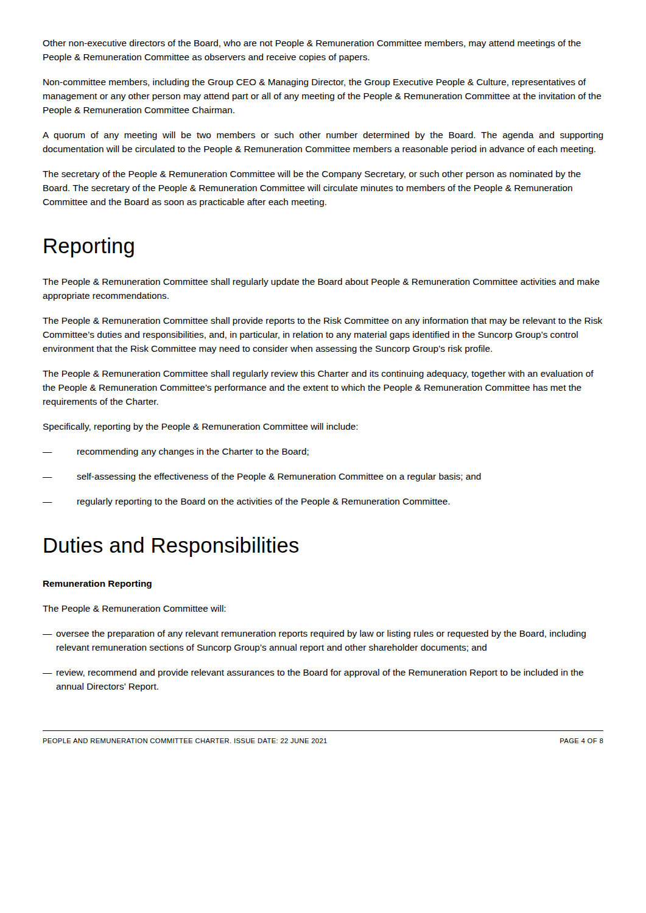Other non-executive directors of the Board, who are not People & Remuneration Committee members, may attend meetings of the People & Remuneration Committee as observers and receive copies of papers.
Non-committee members, including the Group CEO & Managing Director, the Group Executive People & Culture, representatives of management or any other person may attend part or all of any meeting of the People & Remuneration Committee at the invitation of the People & Remuneration Committee Chairman.
A quorum of any meeting will be two members or such other number determined by the Board. The agenda and supporting documentation will be circulated to the People & Remuneration Committee members a reasonable period in advance of each meeting.
The secretary of the People & Remuneration Committee will be the Company Secretary, or such other person as nominated by the Board. The secretary of the People & Remuneration Committee will circulate minutes to members of the People & Remuneration Committee and the Board as soon as practicable after each meeting.
Reporting
The People & Remuneration Committee shall regularly update the Board about People & Remuneration Committee activities and make appropriate recommendations.
The People & Remuneration Committee shall provide reports to the Risk Committee on any information that may be relevant to the Risk Committee’s duties and responsibilities, and, in particular, in relation to any material gaps identified in the Suncorp Group’s control environment that the Risk Committee may need to consider when assessing the Suncorp Group’s risk profile.
The People & Remuneration Committee shall regularly review this Charter and its continuing adequacy, together with an evaluation of the People & Remuneration Committee’s performance and the extent to which the People & Remuneration Committee has met the requirements of the Charter.
Specifically, reporting by the People & Remuneration Committee will include:
recommending any changes in the Charter to the Board;
self-assessing the effectiveness of the People & Remuneration Committee on a regular basis; and
regularly reporting to the Board on the activities of the People & Remuneration Committee.
Duties and Responsibilities
Remuneration Reporting
The People & Remuneration Committee will:
oversee the preparation of any relevant remuneration reports required by law or listing rules or requested by the Board, including relevant remuneration sections of Suncorp Group’s annual report and other shareholder documents; and
review, recommend and provide relevant assurances to the Board for approval of the Remuneration Report to be included in the annual Directors’ Report.
PEOPLE AND REMUNERATION COMMITTEE CHARTER. ISSUE DATE: 22 JUNE 2021 PAGE 4 OF 8